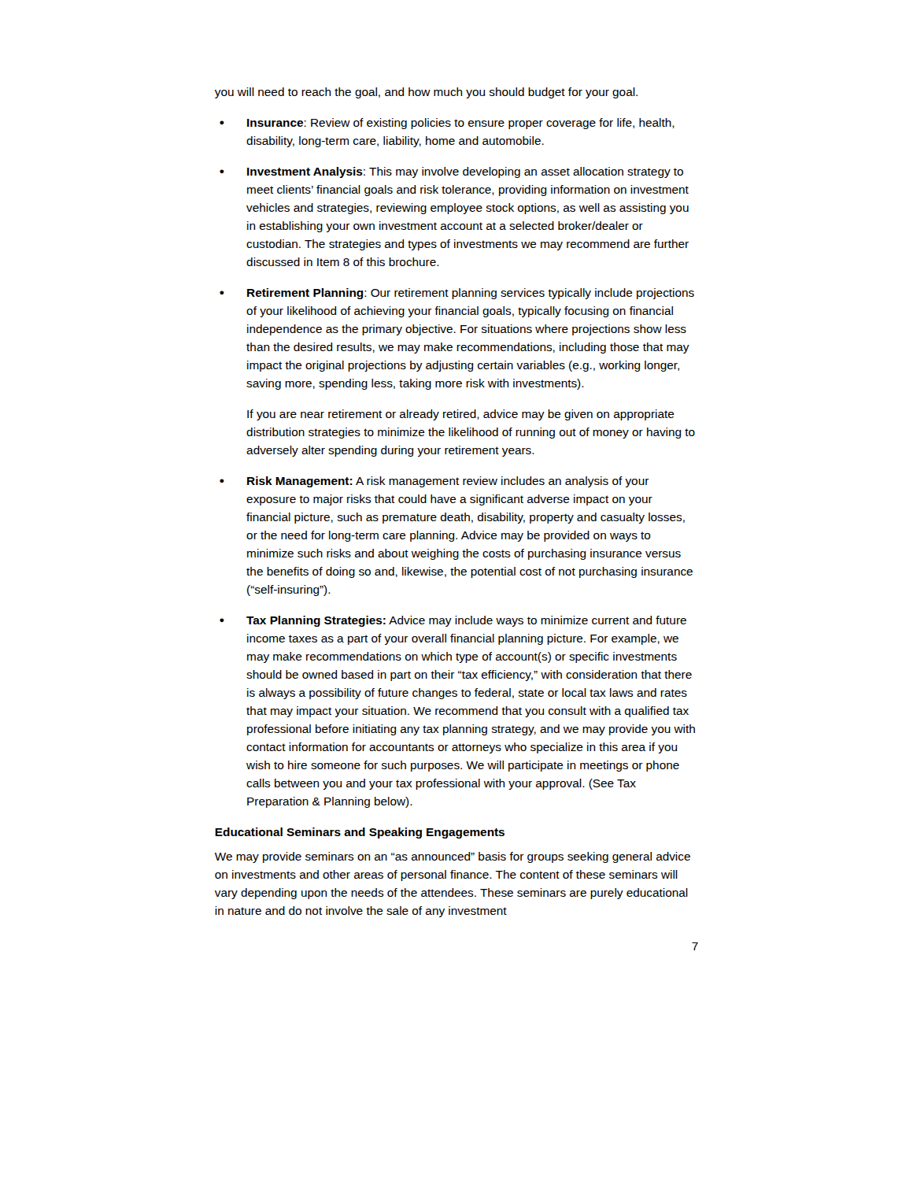you will need to reach the goal, and how much you should budget for your goal.
Insurance: Review of existing policies to ensure proper coverage for life, health, disability, long-term care, liability, home and automobile.
Investment Analysis: This may involve developing an asset allocation strategy to meet clients’ financial goals and risk tolerance, providing information on investment vehicles and strategies, reviewing employee stock options, as well as assisting you in establishing your own investment account at a selected broker/dealer or custodian. The strategies and types of investments we may recommend are further discussed in Item 8 of this brochure.
Retirement Planning: Our retirement planning services typically include projections of your likelihood of achieving your financial goals, typically focusing on financial independence as the primary objective. For situations where projections show less than the desired results, we may make recommendations, including those that may impact the original projections by adjusting certain variables (e.g., working longer, saving more, spending less, taking more risk with investments).
If you are near retirement or already retired, advice may be given on appropriate distribution strategies to minimize the likelihood of running out of money or having to adversely alter spending during your retirement years.
Risk Management: A risk management review includes an analysis of your exposure to major risks that could have a significant adverse impact on your financial picture, such as premature death, disability, property and casualty losses, or the need for long-term care planning. Advice may be provided on ways to minimize such risks and about weighing the costs of purchasing insurance versus the benefits of doing so and, likewise, the potential cost of not purchasing insurance (“self-insuring”).
Tax Planning Strategies: Advice may include ways to minimize current and future income taxes as a part of your overall financial planning picture. For example, we may make recommendations on which type of account(s) or specific investments should be owned based in part on their “tax efficiency,” with consideration that there is always a possibility of future changes to federal, state or local tax laws and rates that may impact your situation. We recommend that you consult with a qualified tax professional before initiating any tax planning strategy, and we may provide you with contact information for accountants or attorneys who specialize in this area if you wish to hire someone for such purposes. We will participate in meetings or phone calls between you and your tax professional with your approval. (See Tax Preparation & Planning below).
Educational Seminars and Speaking Engagements
We may provide seminars on an “as announced” basis for groups seeking general advice on investments and other areas of personal finance. The content of these seminars will vary depending upon the needs of the attendees. These seminars are purely educational in nature and do not involve the sale of any investment
7